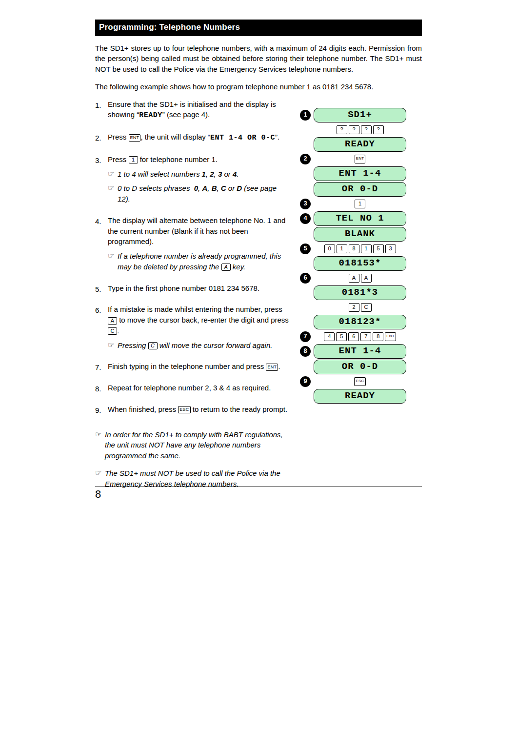Programming: Telephone Numbers
The SD1+ stores up to four telephone numbers, with a maximum of 24 digits each. Permission from the person(s) being called must be obtained before storing their telephone number. The SD1+ must NOT be used to call the Police via the Emergency Services telephone numbers.
The following example shows how to program telephone number 1 as 0181 234 5678.
Ensure that the SD1+ is initialised and the display is showing “READY” (see page 4).
Press ENT, the unit will display “ENT 1-4 OR 0-C”.
Press 1 for telephone number 1.
1 to 4 will select numbers 1, 2, 3 or 4.
0 to D selects phrases 0, A, B, C or D (see page 12).
The display will alternate between telephone No. 1 and the current number (Blank if it has not been programmed).
If a telephone number is already programmed, this may be deleted by pressing the A key.
Type in the first phone number 0181 234 5678.
If a mistake is made whilst entering the number, press A to move the cursor back, re-enter the digit and press C.
Pressing C will move the cursor forward again.
Finish typing in the telephone number and press ENT.
Repeat for telephone number 2, 3 & 4 as required.
When finished, press ESC to return to the ready prompt.
In order for the SD1+ to comply with BABT regulations, the unit must NOT have any telephone numbers programmed the same.
The SD1+ must NOT be used to call the Police via the Emergency Services telephone numbers.
1
SD1+
????
READY
2
ENT
ENT 1-4
OR 0-D
3
1
4
TEL NO 1
BLANK
5
018153
018153*
6
AA
0181*3
2 C
018123*
7
45678 ENT
8
ENT 1-4
OR 0-D
9
ESC
READY
8